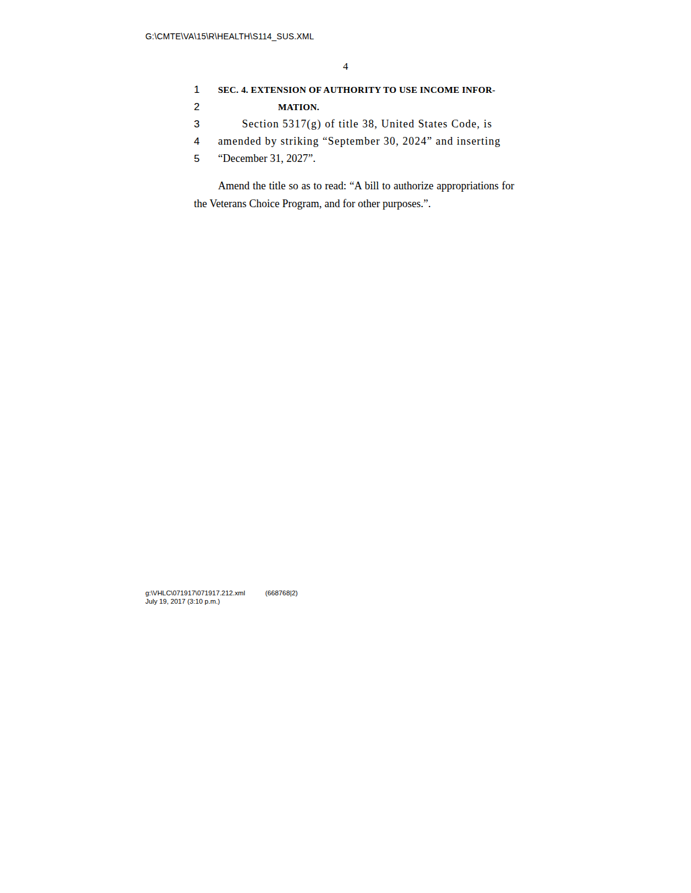G:\CMTE\VA\15\R\HEALTH\S114_SUS.XML
4
1
SEC. 4. EXTENSION OF AUTHORITY TO USE INCOME INFOR-
2
MATION.
3
Section 5317(g) of title 38, United States Code, is
4
amended by striking “September 30, 2024” and inserting
5
“December 31, 2027”.
Amend the title so as to read: “A bill to authorize appropriations for the Veterans Choice Program, and for other purposes.”.
g:\VHLC\071917\071917.212.xml (668768|2)
July 19, 2017 (3:10 p.m.)